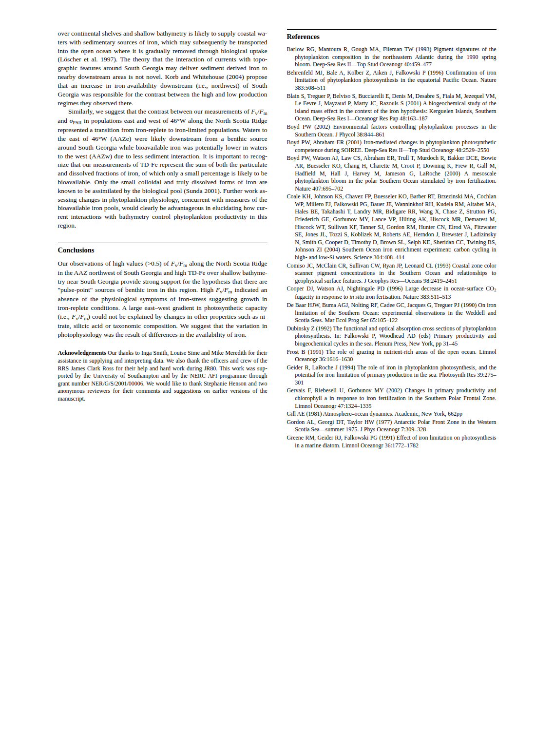over continental shelves and shallow bathymetry is likely to supply coastal waters with sedimentary sources of iron, which may subsequently be transported into the open ocean where it is gradually removed through biological uptake (Löscher et al. 1997). The theory that the interaction of currents with topographic features around South Georgia may deliver sediment derived iron to nearby downstream areas is not novel. Korb and Whitehouse (2004) propose that an increase in iron-availability downstream (i.e., northwest) of South Georgia was responsible for the contrast between the high and low production regimes they observed there.
Similarly, we suggest that the contrast between our measurements of Fv/Fm and σPSII in populations east and west of 46°W along the North Scotia Ridge represented a transition from iron-replete to iron-limited populations. Waters to the east of 46°W (AAZe) were likely downstream from a benthic source around South Georgia while bioavailable iron was potentially lower in waters to the west (AAZw) due to less sediment interaction. It is important to recognize that our measurements of TD-Fe represent the sum of both the particulate and dissolved fractions of iron, of which only a small percentage is likely to be bioavailable. Only the small colloidal and truly dissolved forms of iron are known to be assimilated by the biological pool (Sunda 2001). Further work assessing changes in phytoplankton physiology, concurrent with measures of the bioavailable iron pools, would clearly be advantageous in elucidating how current interactions with bathymetry control phytoplankton productivity in this region.
Conclusions
Our observations of high values (>0.5) of Fv/Fm along the North Scotia Ridge in the AAZ northwest of South Georgia and high TD-Fe over shallow bathymetry near South Georgia provide strong support for the hypothesis that there are "pulse-point" sources of benthic iron in this region. High Fv/Fm indicated an absence of the physiological symptoms of iron-stress suggesting growth in iron-replete conditions. A large east–west gradient in photosynthetic capacity (i.e., Fv/Fm) could not be explained by changes in other properties such as nitrate, silicic acid or taxonomic composition. We suggest that the variation in photophysiology was the result of differences in the availability of iron.
Acknowledgements Our thanks to Inga Smith, Louise Sime and Mike Meredith for their assistance in supplying and interpreting data. We also thank the officers and crew of the RRS James Clark Ross for their help and hard work during JR80. This work was supported by the University of Southampton and by the NERC AFI programme through grant number NER/G/S/2001/00006. We would like to thank Stephanie Henson and two anonymous reviewers for their comments and suggestions on earlier versions of the manuscript.
References
Barlow RG, Mantoura R, Gough MA, Fileman TW (1993) Pigment signatures of the phytoplankton composition in the northeastern Atlantic during the 1990 spring bloom. Deep-Sea Res II—Top Stud Oceanogr 40:459–477
Behrenfeld MJ, Bale A, Kolber Z, Aiken J, Falkowski P (1996) Confirmation of iron limitation of phytoplankton photosynthesis in the equatorial Pacific Ocean. Nature 383:508–511
Blain S, Treguer P, Belviso S, Bucciarelli E, Denis M, Desabre S, Fiala M, Jezequel VM, Le Fevre J, Mayzaud P, Marty JC, Razouls S (2001) A biogeochemical study of the island mass effect in the context of the iron hypothesis: Kerguelen Islands, Southern Ocean. Deep-Sea Res I—Oceanogr Res Pap 48:163–187
Boyd PW (2002) Environmental factors controlling phytoplankton processes in the Southern Ocean. J Phycol 38:844–861
Boyd PW, Abraham ER (2001) Iron-mediated changes in phytoplankton photosynthetic competence during SOIREE. Deep-Sea Res II—Top Stud Oceanogr 48:2529–2550
Boyd PW, Watson AJ, Law CS, Abraham ER, Trull T, Murdoch R, Bakker DCE, Bowie AR, Buesseler KO, Chang H, Charette M, Croot P, Downing K, Frew R, Gall M, Hadfield M, Hall J, Harvey M, Jameson G, LaRoche (2000) A mesoscale phytoplankton bloom in the polar Southern Ocean stimulated by iron fertilization. Nature 407:695–702
Coale KH, Johnson KS, Chavez FP, Buesseler KO, Barber RT, Brzezinski MA, Cochlan WP, Millero FJ, Falkowski PG, Bauer JE, Wanninkhof RH, Kudela RM, Altabet MA, Hales BE, Takahashi T, Landry MR, Bidigare RR, Wang X, Chase Z, Strutton PG, Friederich GE, Gorbunov MY, Lance VP, Hilting AK, Hiscock MR, Demarest M, Hiscock WT, Sullivan KF, Tanner SJ, Gordon RM, Hunter CN, Elrod VA, Fitzwater SE, Jones JL, Tozzi S, Koblizek M, Roberts AE, Herndon J, Brewster J, Ladizinsky N, Smith G, Cooper D, Timothy D, Brown SL, Selph KE, Sheridan CC, Twining BS, Johnson ZI (2004) Southern Ocean iron enrichment experiment: carbon cycling in high- and low-Si waters. Science 304:408–414
Comiso JC, McClain CR, Sullivan CW, Ryan JP, Leonard CL (1993) Coastal zone color scanner pigment concentrations in the Southern Ocean and relationships to geophysical surface features. J Geophys Res—Oceans 98:2419–2451
Cooper DJ, Watson AJ, Nightingale PD (1996) Large decrease in ocean-surface CO2 fugacity in response to in situ iron fertisation. Nature 383:511–513
De Baar HJW, Buma AGJ, Nolting RF, Cadee GC, Jacques G, Treguer PJ (1990) On iron limitation of the Southern Ocean: experimental observations in the Weddell and Scotia Seas. Mar Ecol Prog Ser 65:105–122
Dubinsky Z (1992) The functional and optical absorption cross sections of phytoplankton photosynthesis. In: Falkowski P, Woodhead AD (eds) Primary productivity and biogeochemical cycles in the sea. Plenum Press, New York, pp 31–45
Frost B (1991) The role of grazing in nutrient-rich areas of the open ocean. Limnol Oceanogr 36:1616–1630
Geider R, LaRoche J (1994) The role of iron in phytoplankton photosynthesis, and the potential for iron-limitation of primary production in the sea. Photosynth Res 39:275–301
Gervais F, Riebesell U, Gorbunov MY (2002) Changes in primary productivity and chlorophyll a in response to iron fertilization in the Southern Polar Frontal Zone. Limnol Oceanogr 47:1324–1335
Gill AE (1981) Atmosphere–ocean dynamics. Academic, New York, 662pp
Gordon AL, Georgi DT, Taylor HW (1977) Antarctic Polar Front Zone in the Western Scotia Sea—summer 1975. J Phys Oceanogr 7:309–328
Greene RM, Geider RJ, Falkowski PG (1991) Effect of iron limitation on photosynthesis in a marine diatom. Limnol Oceanogr 36:1772–1782